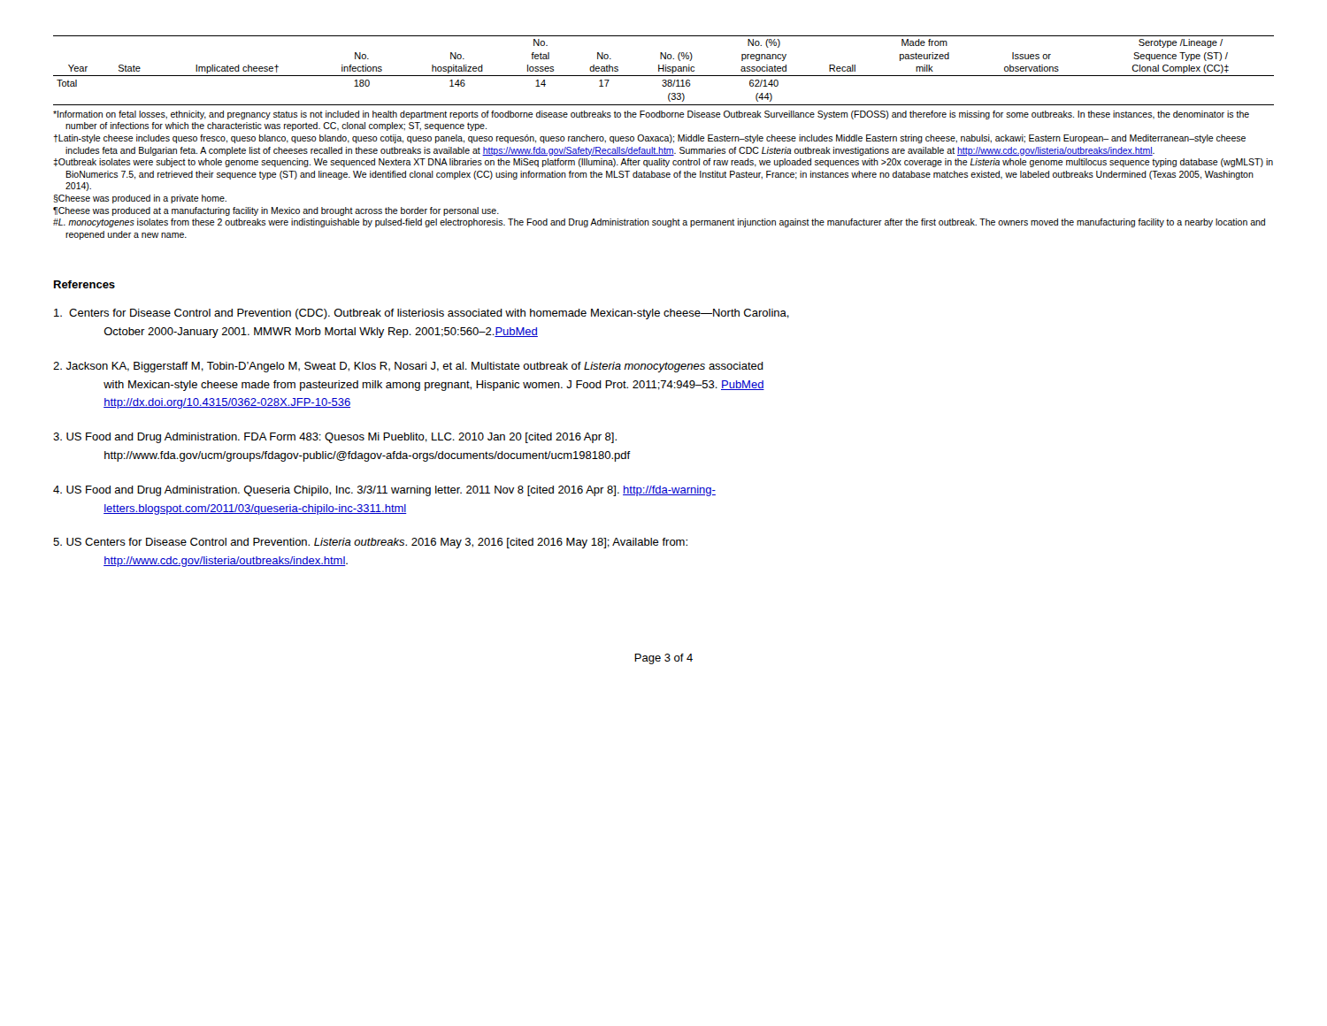| | | | | | No. | | | No. (%) | | Made from | | Serotype /Lineage / |
| --- | --- | --- | --- | --- | --- | --- | --- | --- | --- | --- | --- | --- |
| | | | No. | No. | fetal | No. | No. (%) | pregnancy | | pasteurized | Issues or | Sequence Type (ST) / |
| Year | State | Implicated cheese† | infections | hospitalized | losses | deaths | Hispanic | associated | Recall | milk | observations | Clonal Complex (CC)‡ |
| Total | | | 180 | 146 | 14 | 17 | 38/116 (33) | 62/140 (44) | | | | |
*Information on fetal losses, ethnicity, and pregnancy status is not included in health department reports of foodborne disease outbreaks to the Foodborne Disease Outbreak Surveillance System (FDOSS) and therefore is missing for some outbreaks. In these instances, the denominator is the number of infections for which the characteristic was reported. CC, clonal complex; ST, sequence type.
†Latin-style cheese includes queso fresco, queso blanco, queso blando, queso cotija, queso panela, queso requesón, queso ranchero, queso Oaxaca); Middle Eastern–style cheese includes Middle Eastern string cheese, nabulsi, ackawi; Eastern European– and Mediterranean–style cheese includes feta and Bulgarian feta. A complete list of cheeses recalled in these outbreaks is available at https://www.fda.gov/Safety/Recalls/default.htm. Summaries of CDC Listeria outbreak investigations are available at http://www.cdc.gov/listeria/outbreaks/index.html.
‡Outbreak isolates were subject to whole genome sequencing. We sequenced Nextera XT DNA libraries on the MiSeq platform (Illumina). After quality control of raw reads, we uploaded sequences with >20x coverage in the Listeria whole genome multilocus sequence typing database (wgMLST) in BioNumerics 7.5, and retrieved their sequence type (ST) and lineage. We identified clonal complex (CC) using information from the MLST database of the Institut Pasteur, France; in instances where no database matches existed, we labeled outbreaks Undermined (Texas 2005, Washington 2014).
§Cheese was produced in a private home.
¶Cheese was produced at a manufacturing facility in Mexico and brought across the border for personal use.
#L. monocytogenes isolates from these 2 outbreaks were indistinguishable by pulsed-field gel electrophoresis. The Food and Drug Administration sought a permanent injunction against the manufacturer after the first outbreak. The owners moved the manufacturing facility to a nearby location and reopened under a new name.
References
1. Centers for Disease Control and Prevention (CDC). Outbreak of listeriosis associated with homemade Mexican-style cheese—North Carolina, October 2000-January 2001. MMWR Morb Mortal Wkly Rep. 2001;50:560–2.PubMed
2. Jackson KA, Biggerstaff M, Tobin-D’Angelo M, Sweat D, Klos R, Nosari J, et al. Multistate outbreak of Listeria monocytogenes associated with Mexican-style cheese made from pasteurized milk among pregnant, Hispanic women. J Food Prot. 2011;74:949–53. PubMed http://dx.doi.org/10.4315/0362-028X.JFP-10-536
3. US Food and Drug Administration. FDA Form 483: Quesos Mi Pueblito, LLC. 2010 Jan 20 [cited 2016 Apr 8]. http://www.fda.gov/ucm/groups/fdagov-public/@fdagov-afda-orgs/documents/document/ucm198180.pdf
4. US Food and Drug Administration. Queseria Chipilo, Inc. 3/3/11 warning letter. 2011 Nov 8 [cited 2016 Apr 8]. http://fda-warning- letters.blogspot.com/2011/03/queseria-chipilo-inc-3311.html
5. US Centers for Disease Control and Prevention. Listeria outbreaks. 2016 May 3, 2016 [cited 2016 May 18]; Available from: http://www.cdc.gov/listeria/outbreaks/index.html.
Page 3 of 4